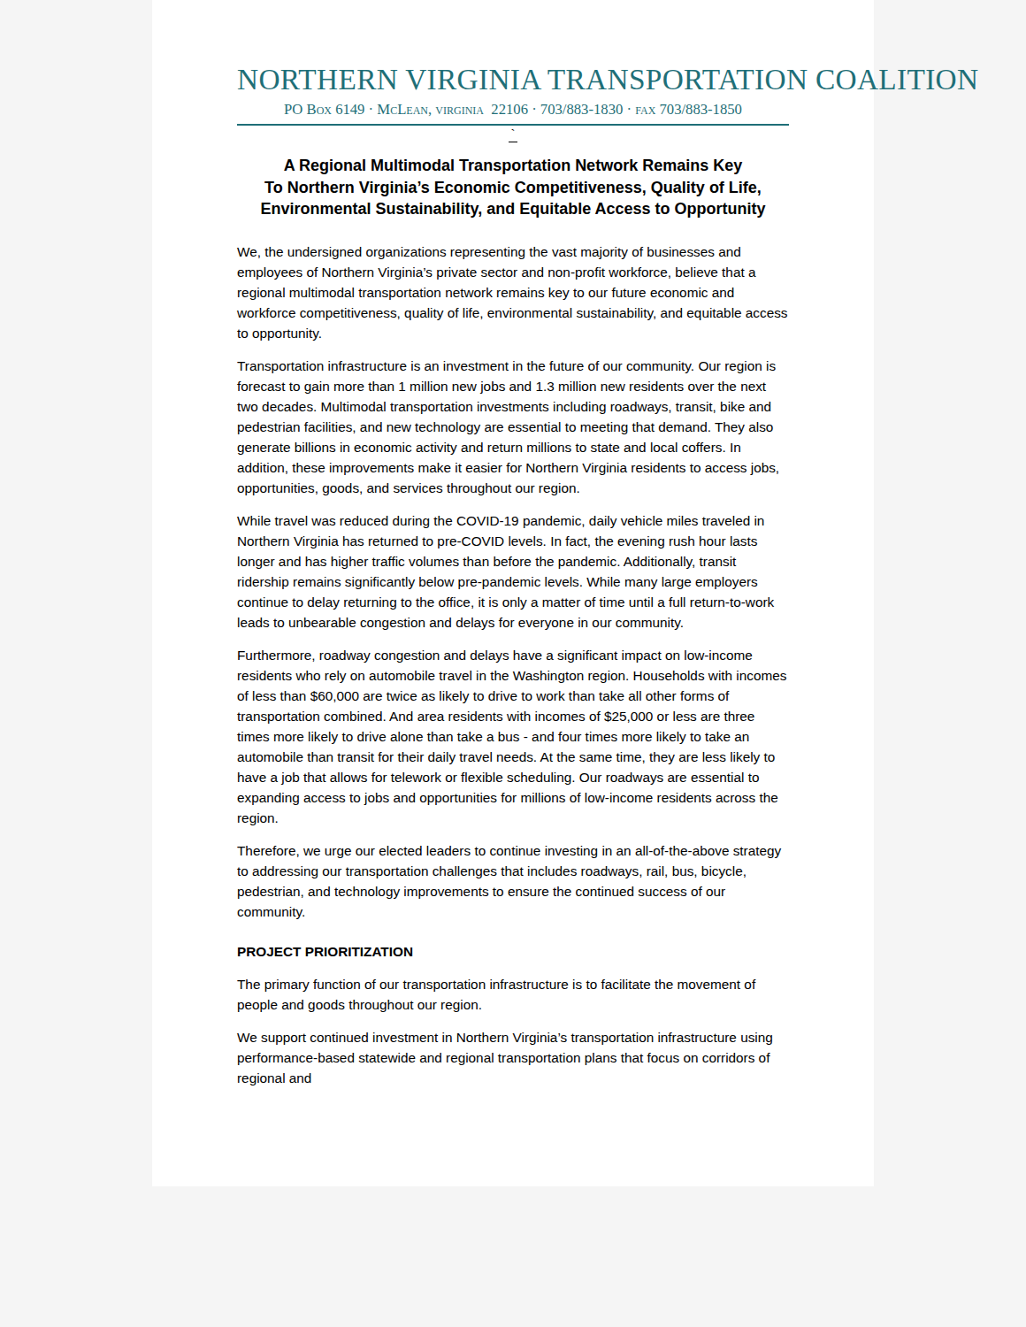NORTHERN VIRGINIA TRANSPORTATION COALITION
PO Box 6149 · Mc Lean, virginia 22106 · 703/883-1830 · fax 703/883-1850
`
A Regional Multimodal Transportation Network Remains Key
To Northern Virginia’s Economic Competitiveness, Quality of Life,
Environmental Sustainability, and Equitable Access to Opportunity
We, the undersigned organizations representing the vast majority of businesses and employees of Northern Virginia’s private sector and non-profit workforce, believe that a regional multimodal transportation network remains key to our future economic and workforce competitiveness, quality of life, environmental sustainability, and equitable access to opportunity.
Transportation infrastructure is an investment in the future of our community. Our region is forecast to gain more than 1 million new jobs and 1.3 million new residents over the next two decades. Multimodal transportation investments including roadways, transit, bike and pedestrian facilities, and new technology are essential to meeting that demand. They also generate billions in economic activity and return millions to state and local coffers. In addition, these improvements make it easier for Northern Virginia residents to access jobs, opportunities, goods, and services throughout our region.
While travel was reduced during the COVID-19 pandemic, daily vehicle miles traveled in Northern Virginia has returned to pre-COVID levels. In fact, the evening rush hour lasts longer and has higher traffic volumes than before the pandemic. Additionally, transit ridership remains significantly below pre-pandemic levels. While many large employers continue to delay returning to the office, it is only a matter of time until a full return-to-work leads to unbearable congestion and delays for everyone in our community.
Furthermore, roadway congestion and delays have a significant impact on low-income residents who rely on automobile travel in the Washington region. Households with incomes of less than $60,000 are twice as likely to drive to work than take all other forms of transportation combined. And area residents with incomes of $25,000 or less are three times more likely to drive alone than take a bus - and four times more likely to take an automobile than transit for their daily travel needs. At the same time, they are less likely to have a job that allows for telework or flexible scheduling. Our roadways are essential to expanding access to jobs and opportunities for millions of low-income residents across the region.
Therefore, we urge our elected leaders to continue investing in an all-of-the-above strategy to addressing our transportation challenges that includes roadways, rail, bus, bicycle, pedestrian, and technology improvements to ensure the continued success of our community.
PROJECT PRIORITIZATION
The primary function of our transportation infrastructure is to facilitate the movement of people and goods throughout our region.
We support continued investment in Northern Virginia’s transportation infrastructure using performance-based statewide and regional transportation plans that focus on corridors of regional and